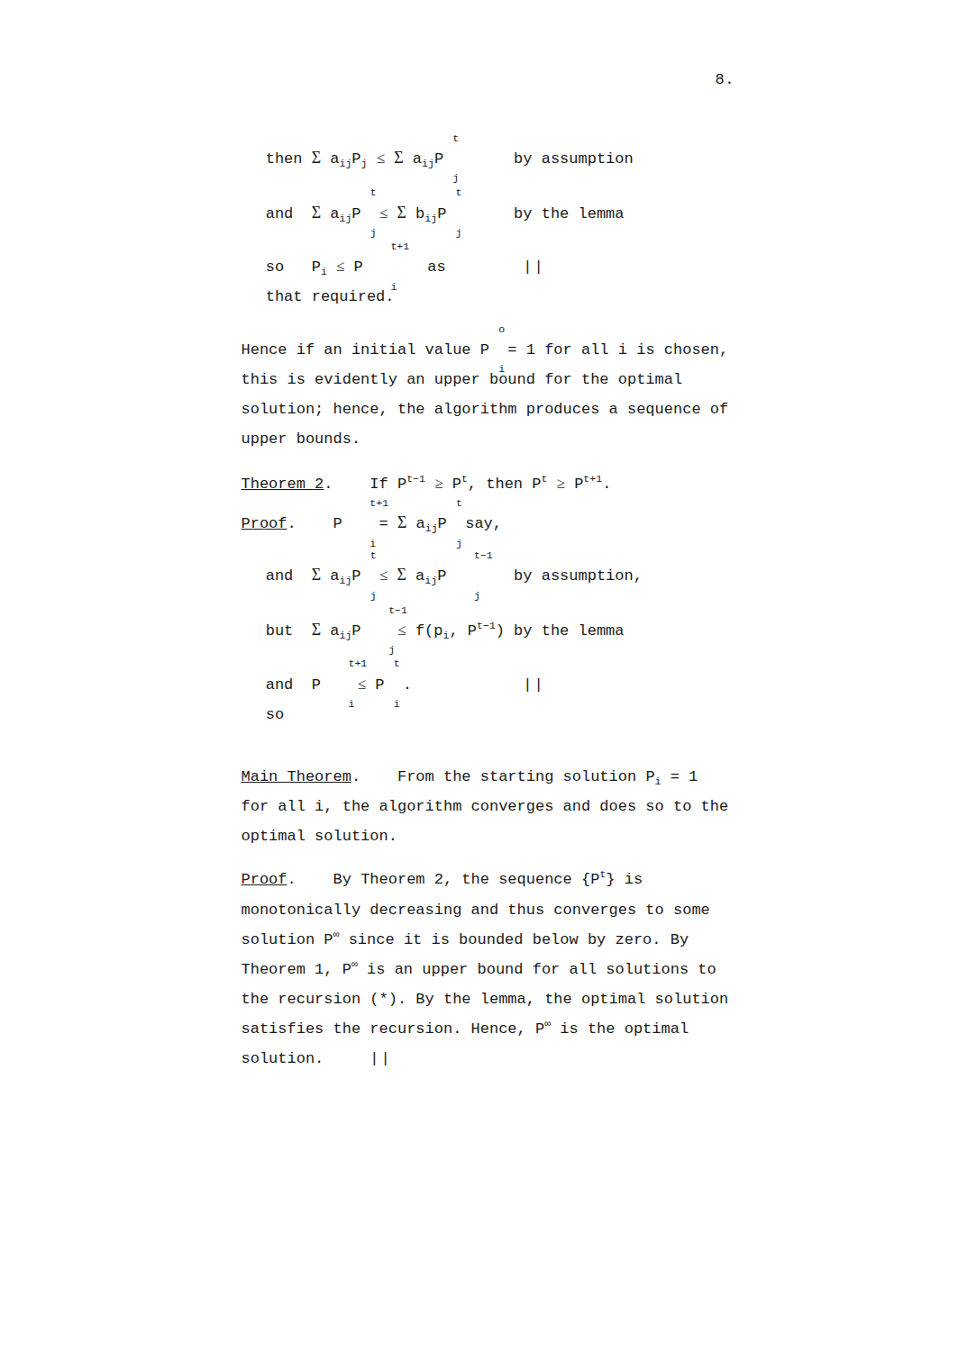8.
then Σ aijPj ≤ Σ aijPtjt by assumption
and Σ aijPtjt ≤ Σ bijPtjt by the lemma
so that Pi ≤ Pt+1it+1 as required. ||
Hence if an initial value Poio = 1 for all i is chosen, this is evidently an upper bound for the optimal solution; hence, the algorithm produces a sequence of upper bounds.
Theorem 2. If Pt−1 ≥ Pt, then Pt ≥ Pt+1.
Proof. Pt+1it+1 = Σ aijPtjt say,
and Σ aijPtjt ≤ Σ aijPt−1jt−1 by assumption,
but Σ aijPt−1jt−1 ≤ f(pi, Pt−1) by the lemma
and so Pt+1it+1 ≤ Ptit . ||
Main Theorem. From the starting solution Pi = 1 for all i, the algorithm converges and does so to the optimal solution.
Proof. By Theorem 2, the sequence {Pt} is monotonically decreasing and thus converges to some solution P∞ since it is bounded below by zero. By Theorem 1, P∞ is an upper bound for all solutions to the recursion (*). By the lemma, the optimal solution satisfies the recursion. Hence, P∞ is the optimal solution. ||